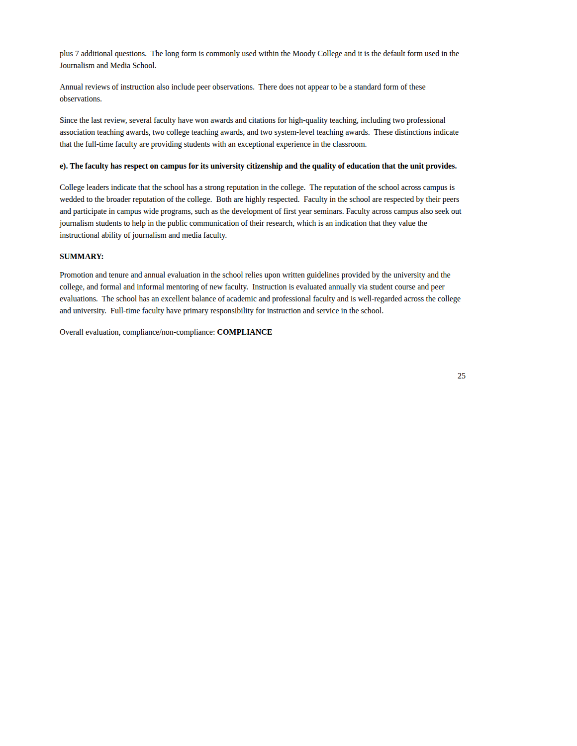plus 7 additional questions. The long form is commonly used within the Moody College and it is the default form used in the Journalism and Media School.
Annual reviews of instruction also include peer observations. There does not appear to be a standard form of these observations.
Since the last review, several faculty have won awards and citations for high-quality teaching, including two professional association teaching awards, two college teaching awards, and two system-level teaching awards. These distinctions indicate that the full-time faculty are providing students with an exceptional experience in the classroom.
e). The faculty has respect on campus for its university citizenship and the quality of education that the unit provides.
College leaders indicate that the school has a strong reputation in the college. The reputation of the school across campus is wedded to the broader reputation of the college. Both are highly respected. Faculty in the school are respected by their peers and participate in campus wide programs, such as the development of first year seminars. Faculty across campus also seek out journalism students to help in the public communication of their research, which is an indication that they value the instructional ability of journalism and media faculty.
SUMMARY:
Promotion and tenure and annual evaluation in the school relies upon written guidelines provided by the university and the college, and formal and informal mentoring of new faculty. Instruction is evaluated annually via student course and peer evaluations. The school has an excellent balance of academic and professional faculty and is well-regarded across the college and university. Full-time faculty have primary responsibility for instruction and service in the school.
Overall evaluation, compliance/non-compliance: COMPLIANCE
25